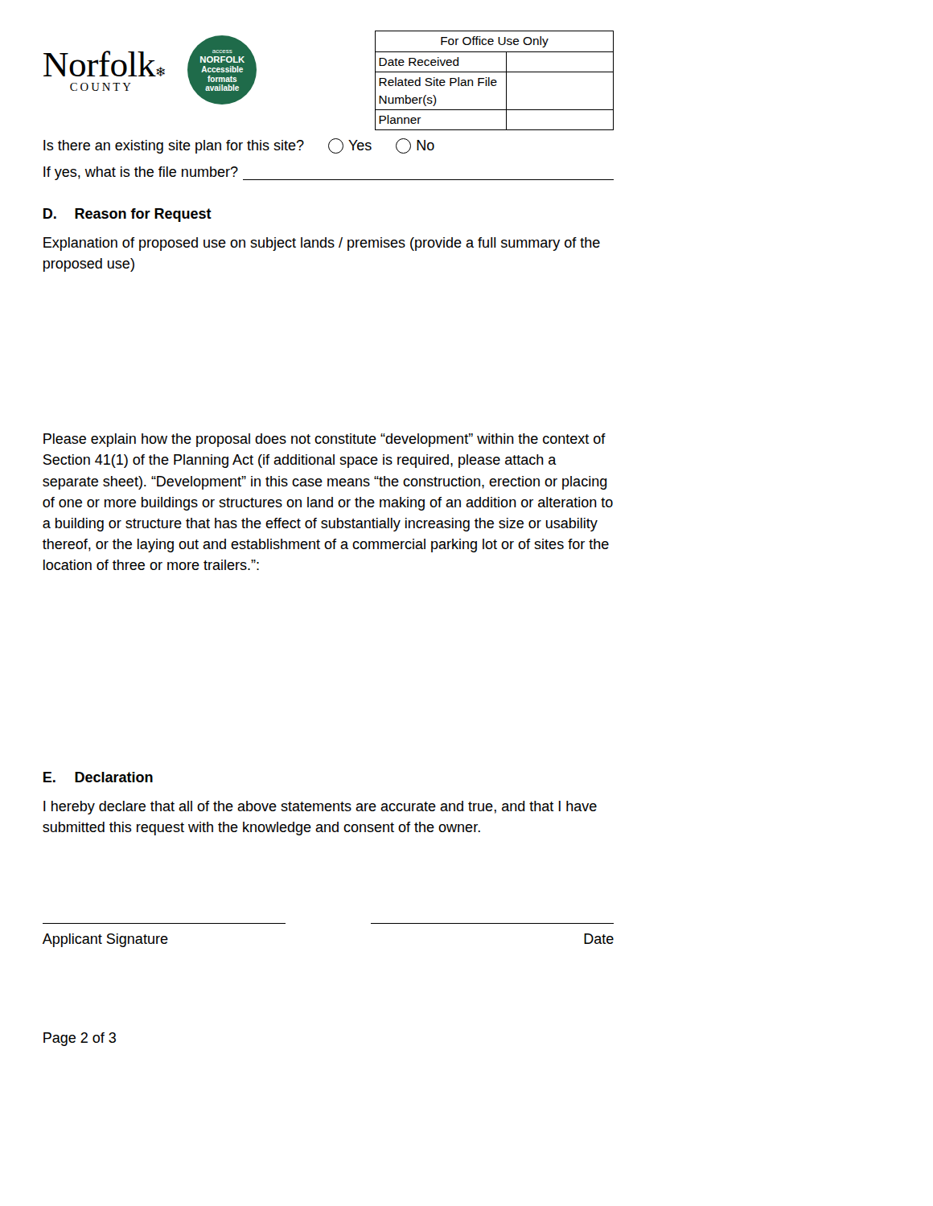Norfolk❄
COUNTY
access NORFOLK Accessible formats available
| For Office Use Only |
| --- |
| Date Received | |
| Related Site Plan File Number(s) | |
| Planner | |
Is there an existing site plan for this site? Yes No
If yes, what is the file number?
D. Reason for Request
Explanation of proposed use on subject lands / premises (provide a full summary of the proposed use)
Please explain how the proposal does not constitute “development” within the context of Section 41(1) of the Planning Act (if additional space is required, please attach a separate sheet). “Development” in this case means “the construction, erection or placing of one or more buildings or structures on land or the making of an addition or alteration to a building or structure that has the effect of substantially increasing the size or usability thereof, or the laying out and establishment of a commercial parking lot or of sites for the location of three or more trailers.”:
E. Declaration
I hereby declare that all of the above statements are accurate and true, and that I have submitted this request with the knowledge and consent of the owner.
Applicant Signature Date
Page 2 of 3